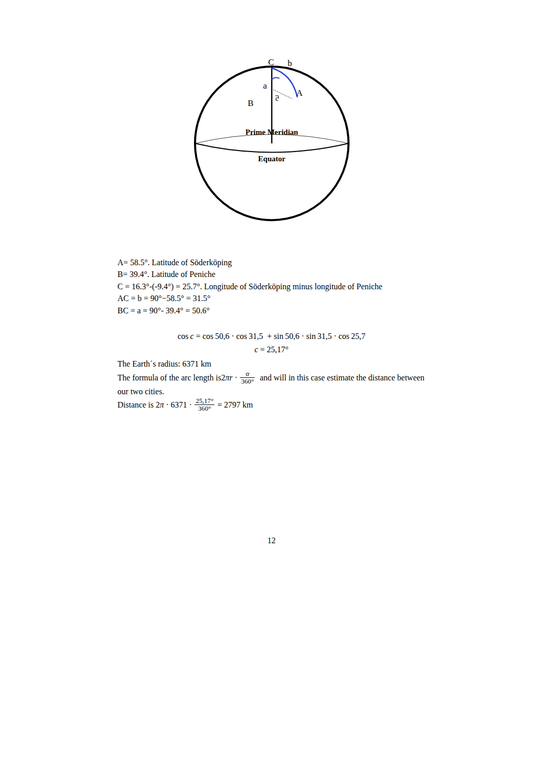C b a A c B Prime Meridian Equator
A= 58.5°. Latitude of Söderköping
B= 39.4°. Latitude of Peniche
C = 16.3°-(-9.4°) = 25.7°. Longitude of Söderköping minus longitude of Peniche
AC = b = 90°−58.5° = 31.5°
BC = a = 90°- 39.4° = 50.6°
cos c = cos 50,6 · cos 31,5 + sin 50,6 · sin 31,5 · cos 25,7 c = 25,17°
The Earth´s radius: 6371 km
The formula of the arc length is2πr · α 360° and will in this case estimate the distance between our two cities.
Distance is 2π · 6371 · 25,17°360° = 2797 km
12